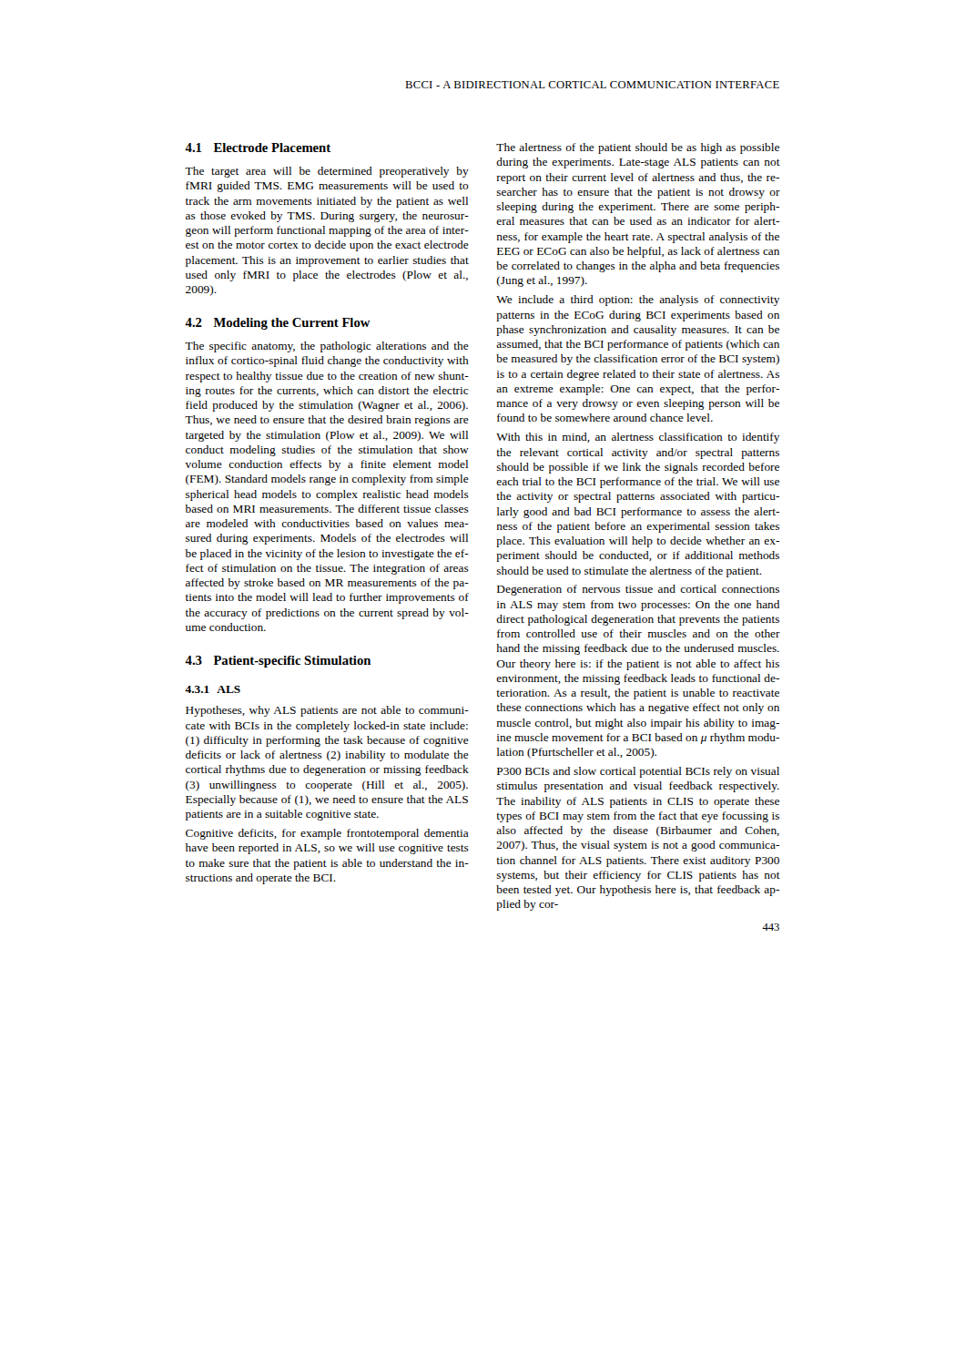BCCI - A BIDIRECTIONAL CORTICAL COMMUNICATION INTERFACE
4.1 Electrode Placement
The target area will be determined preoperatively by fMRI guided TMS. EMG measurements will be used to track the arm movements initiated by the patient as well as those evoked by TMS. During surgery, the neurosurgeon will perform functional mapping of the area of interest on the motor cortex to decide upon the exact electrode placement. This is an improvement to earlier studies that used only fMRI to place the electrodes (Plow et al., 2009).
4.2 Modeling the Current Flow
The specific anatomy, the pathologic alterations and the influx of cortico-spinal fluid change the conductivity with respect to healthy tissue due to the creation of new shunting routes for the currents, which can distort the electric field produced by the stimulation (Wagner et al., 2006). Thus, we need to ensure that the desired brain regions are targeted by the stimulation (Plow et al., 2009). We will conduct modeling studies of the stimulation that show volume conduction effects by a finite element model (FEM). Standard models range in complexity from simple spherical head models to complex realistic head models based on MRI measurements. The different tissue classes are modeled with conductivities based on values measured during experiments. Models of the electrodes will be placed in the vicinity of the lesion to investigate the effect of stimulation on the tissue. The integration of areas affected by stroke based on MR measurements of the patients into the model will lead to further improvements of the accuracy of predictions on the current spread by volume conduction.
4.3 Patient-specific Stimulation
4.3.1 ALS
Hypotheses, why ALS patients are not able to communicate with BCIs in the completely locked-in state include: (1) difficulty in performing the task because of cognitive deficits or lack of alertness (2) inability to modulate the cortical rhythms due to degeneration or missing feedback (3) unwillingness to cooperate (Hill et al., 2005). Especially because of (1), we need to ensure that the ALS patients are in a suitable cognitive state.
Cognitive deficits, for example frontotemporal dementia have been reported in ALS, so we will use cognitive tests to make sure that the patient is able to understand the instructions and operate the BCI.
The alertness of the patient should be as high as possible during the experiments. Late-stage ALS patients can not report on their current level of alertness and thus, the researcher has to ensure that the patient is not drowsy or sleeping during the experiment. There are some peripheral measures that can be used as an indicator for alertness, for example the heart rate. A spectral analysis of the EEG or ECoG can also be helpful, as lack of alertness can be correlated to changes in the alpha and beta frequencies (Jung et al., 1997).
We include a third option: the analysis of connectivity patterns in the ECoG during BCI experiments based on phase synchronization and causality measures. It can be assumed, that the BCI performance of patients (which can be measured by the classification error of the BCI system) is to a certain degree related to their state of alertness. As an extreme example: One can expect, that the performance of a very drowsy or even sleeping person will be found to be somewhere around chance level.
With this in mind, an alertness classification to identify the relevant cortical activity and/or spectral patterns should be possible if we link the signals recorded before each trial to the BCI performance of the trial. We will use the activity or spectral patterns associated with particularly good and bad BCI performance to assess the alertness of the patient before an experimental session takes place. This evaluation will help to decide whether an experiment should be conducted, or if additional methods should be used to stimulate the alertness of the patient.
Degeneration of nervous tissue and cortical connections in ALS may stem from two processes: On the one hand direct pathological degeneration that prevents the patients from controlled use of their muscles and on the other hand the missing feedback due to the underused muscles. Our theory here is: if the patient is not able to affect his environment, the missing feedback leads to functional deterioration. As a result, the patient is unable to reactivate these connections which has a negative effect not only on muscle control, but might also impair his ability to imagine muscle movement for a BCI based on μ rhythm modulation (Pfurtscheller et al., 2005).
P300 BCIs and slow cortical potential BCIs rely on visual stimulus presentation and visual feedback respectively. The inability of ALS patients in CLIS to operate these types of BCI may stem from the fact that eye focussing is also affected by the disease (Birbaumer and Cohen, 2007). Thus, the visual system is not a good communication channel for ALS patients. There exist auditory P300 systems, but their efficiency for CLIS patients has not been tested yet. Our hypothesis here is, that feedback applied by cor-
443